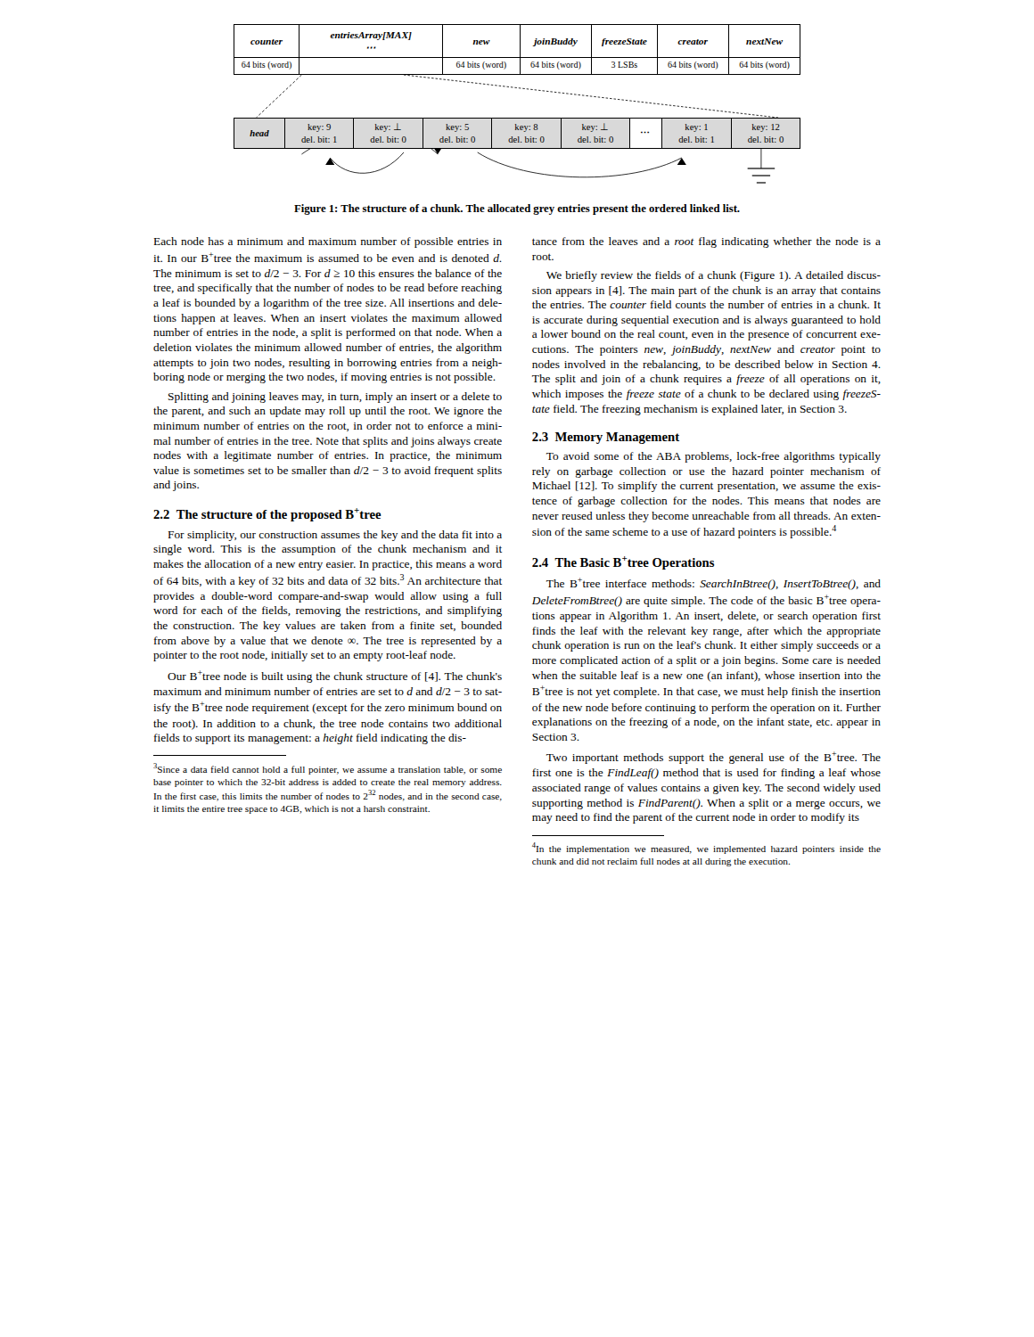| counter | entriesArray[MAX] ⋯ | new | joinBuddy | freezeState | creator | nextNew |
| 64 bits (word) | | 64 bits (word) | 64 bits (word) | 3 LSBs | 64 bits (word) | 64 bits (word) |
| head | key: 9 del. bit: 1 | key: ⊥ del. bit: 0 | key: 5 del. bit: 0 | key: 8 del. bit: 0 | key: ⊥ del. bit: 0 | ⋯ | key: 1 del. bit: 1 | key: 12 del. bit: 0 |
Figure 1: The structure of a chunk. The allocated grey entries present the ordered linked list.
Each node has a minimum and maximum number of possible entries in it. In our B+tree the maximum is assumed to be even and is denoted d. The minimum is set to d/2 − 3. For d ≥ 10 this ensures the balance of the tree, and specifically that the number of nodes to be read before reaching a leaf is bounded by a logarithm of the tree size. All insertions and deletions happen at leaves. When an insert violates the maximum allowed number of entries in the node, a split is performed on that node. When a deletion violates the minimum allowed number of entries, the algorithm attempts to join two nodes, resulting in borrowing entries from a neighboring node or merging the two nodes, if moving entries is not possible.
Splitting and joining leaves may, in turn, imply an insert or a delete to the parent, and such an update may roll up until the root. We ignore the minimum number of entries on the root, in order not to enforce a minimal number of entries in the tree. Note that splits and joins always create nodes with a legitimate number of entries. In practice, the minimum value is sometimes set to be smaller than d/2 − 3 to avoid frequent splits and joins.
2.2 The structure of the proposed B+tree
For simplicity, our construction assumes the key and the data fit into a single word. This is the assumption of the chunk mechanism and it makes the allocation of a new entry easier. In practice, this means a word of 64 bits, with a key of 32 bits and data of 32 bits.3 An architecture that provides a double-word compare-and-swap would allow using a full word for each of the fields, removing the restrictions, and simplifying the construction. The key values are taken from a finite set, bounded from above by a value that we denote ∞. The tree is represented by a pointer to the root node, initially set to an empty root-leaf node.
Our B+tree node is built using the chunk structure of [4]. The chunk's maximum and minimum number of entries are set to d and d/2 − 3 to satisfy the B+tree node requirement (except for the zero minimum bound on the root). In addition to a chunk, the tree node contains two additional fields to support its management: a height field indicating the dis-
3Since a data field cannot hold a full pointer, we assume a translation table, or some base pointer to which the 32-bit address is added to create the real memory address. In the first case, this limits the number of nodes to 232 nodes, and in the second case, it limits the entire tree space to 4GB, which is not a harsh constraint.
tance from the leaves and a root flag indicating whether the node is a root.
We briefly review the fields of a chunk (Figure 1). A detailed discussion appears in [4]. The main part of the chunk is an array that contains the entries. The counter field counts the number of entries in a chunk. It is accurate during sequential execution and is always guaranteed to hold a lower bound on the real count, even in the presence of concurrent executions. The pointers new, joinBuddy, nextNew and creator point to nodes involved in the rebalancing, to be described below in Section 4. The split and join of a chunk requires a freeze of all operations on it, which imposes the freeze state of a chunk to be declared using freezeState field. The freezing mechanism is explained later, in Section 3.
2.3 Memory Management
To avoid some of the ABA problems, lock-free algorithms typically rely on garbage collection or use the hazard pointer mechanism of Michael [12]. To simplify the current presentation, we assume the existence of garbage collection for the nodes. This means that nodes are never reused unless they become unreachable from all threads. An extension of the same scheme to a use of hazard pointers is possible.4
2.4 The Basic B+tree Operations
The B+tree interface methods: SearchInBtree(), InsertToBtree(), and DeleteFromBtree() are quite simple. The code of the basic B+tree operations appear in Algorithm 1. An insert, delete, or search operation first finds the leaf with the relevant key range, after which the appropriate chunk operation is run on the leaf's chunk. It either simply succeeds or a more complicated action of a split or a join begins. Some care is needed when the suitable leaf is a new one (an infant), whose insertion into the B+tree is not yet complete. In that case, we must help finish the insertion of the new node before continuing to perform the operation on it. Further explanations on the freezing of a node, on the infant state, etc. appear in Section 3.
Two important methods support the general use of the B+tree. The first one is the FindLeaf() method that is used for finding a leaf whose associated range of values contains a given key. The second widely used supporting method is FindParent(). When a split or a merge occurs, we may need to find the parent of the current node in order to modify its
4In the implementation we measured, we implemented hazard pointers inside the chunk and did not reclaim full nodes at all during the execution.